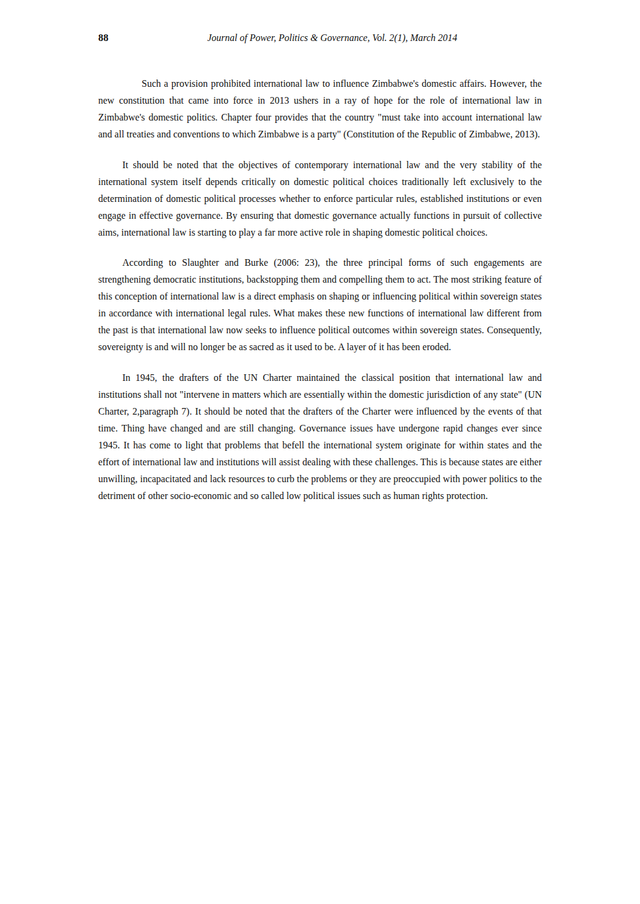88 Journal of Power, Politics & Governance, Vol. 2(1), March 2014
Such a provision prohibited international law to influence Zimbabwe's domestic affairs. However, the new constitution that came into force in 2013 ushers in a ray of hope for the role of international law in Zimbabwe's domestic politics. Chapter four provides that the country "must take into account international law and all treaties and conventions to which Zimbabwe is a party" (Constitution of the Republic of Zimbabwe, 2013).
It should be noted that the objectives of contemporary international law and the very stability of the international system itself depends critically on domestic political choices traditionally left exclusively to the determination of domestic political processes whether to enforce particular rules, established institutions or even engage in effective governance. By ensuring that domestic governance actually functions in pursuit of collective aims, international law is starting to play a far more active role in shaping domestic political choices.
According to Slaughter and Burke (2006: 23), the three principal forms of such engagements are strengthening democratic institutions, backstopping them and compelling them to act. The most striking feature of this conception of international law is a direct emphasis on shaping or influencing political within sovereign states in accordance with international legal rules. What makes these new functions of international law different from the past is that international law now seeks to influence political outcomes within sovereign states. Consequently, sovereignty is and will no longer be as sacred as it used to be. A layer of it has been eroded.
In 1945, the drafters of the UN Charter maintained the classical position that international law and institutions shall not "intervene in matters which are essentially within the domestic jurisdiction of any state" (UN Charter, 2,paragraph 7). It should be noted that the drafters of the Charter were influenced by the events of that time. Thing have changed and are still changing. Governance issues have undergone rapid changes ever since 1945. It has come to light that problems that befell the international system originate for within states and the effort of international law and institutions will assist dealing with these challenges. This is because states are either unwilling, incapacitated and lack resources to curb the problems or they are preoccupied with power politics to the detriment of other socio-economic and so called low political issues such as human rights protection.